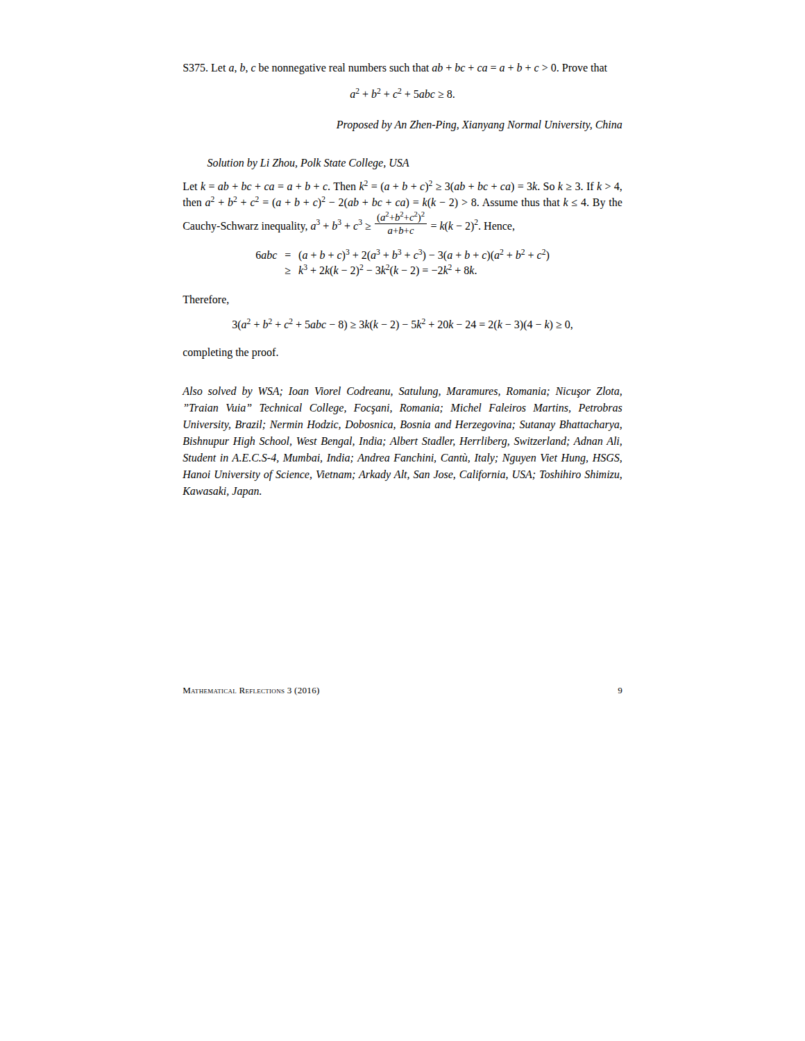S375. Let a, b, c be nonnegative real numbers such that ab + bc + ca = a + b + c > 0. Prove that
a2 + b2 + c2 + 5abc ≥ 8.
Proposed by An Zhen-Ping, Xianyang Normal University, China
Solution by Li Zhou, Polk State College, USA
Let k = ab + bc + ca = a + b + c. Then k2 = (a + b + c)2 ≥ 3(ab + bc + ca) = 3k. So k ≥ 3. If k > 4, then a2 + b2 + c2 = (a + b + c)2 − 2(ab + bc + ca) = k(k − 2) > 8. Assume thus that k ≤ 4. By the Cauchy-Schwarz inequality, a3 + b3 + c3 ≥ (a2+b2+c2)2 a+b+c = k(k − 2)2. Hence,
| 6 abc | = | ( a + b + c ) 3 + 2( a 3 + b 3 + c 3 ) − 3( a + b + c )( a 2 + b 2 + c 2 ) |
| | ≥ | k 3 + 2 k ( k − 2) 2 − 3 k 2 ( k − 2) = −2 k 2 + 8 k . |
Therefore,
3(a2 + b2 + c2 + 5abc − 8) ≥ 3k(k − 2) − 5k2 + 20k − 24 = 2(k − 3)(4 − k) ≥ 0,
completing the proof.
Also solved by WSA; Ioan Viorel Codreanu, Satulung, Maramures, Romania; Nicuşor Zlota, ”Traian Vuia” Technical College, Focşani, Romania; Michel Faleiros Martins, Petrobras University, Brazil; Nermin Hodzic, Dobosnica, Bosnia and Herzegovina; Sutanay Bhattacharya, Bishnupur High School, West Bengal, India; Albert Stadler, Herrliberg, Switzerland; Adnan Ali, Student in A.E.C.S-4, Mumbai, India; Andrea Fanchini, Cantù, Italy; Nguyen Viet Hung, HSGS, Hanoi University of Science, Vietnam; Arkady Alt, San Jose, California, USA; Toshihiro Shimizu, Kawasaki, Japan.
Mathematical Reflections 3 (2016) 9